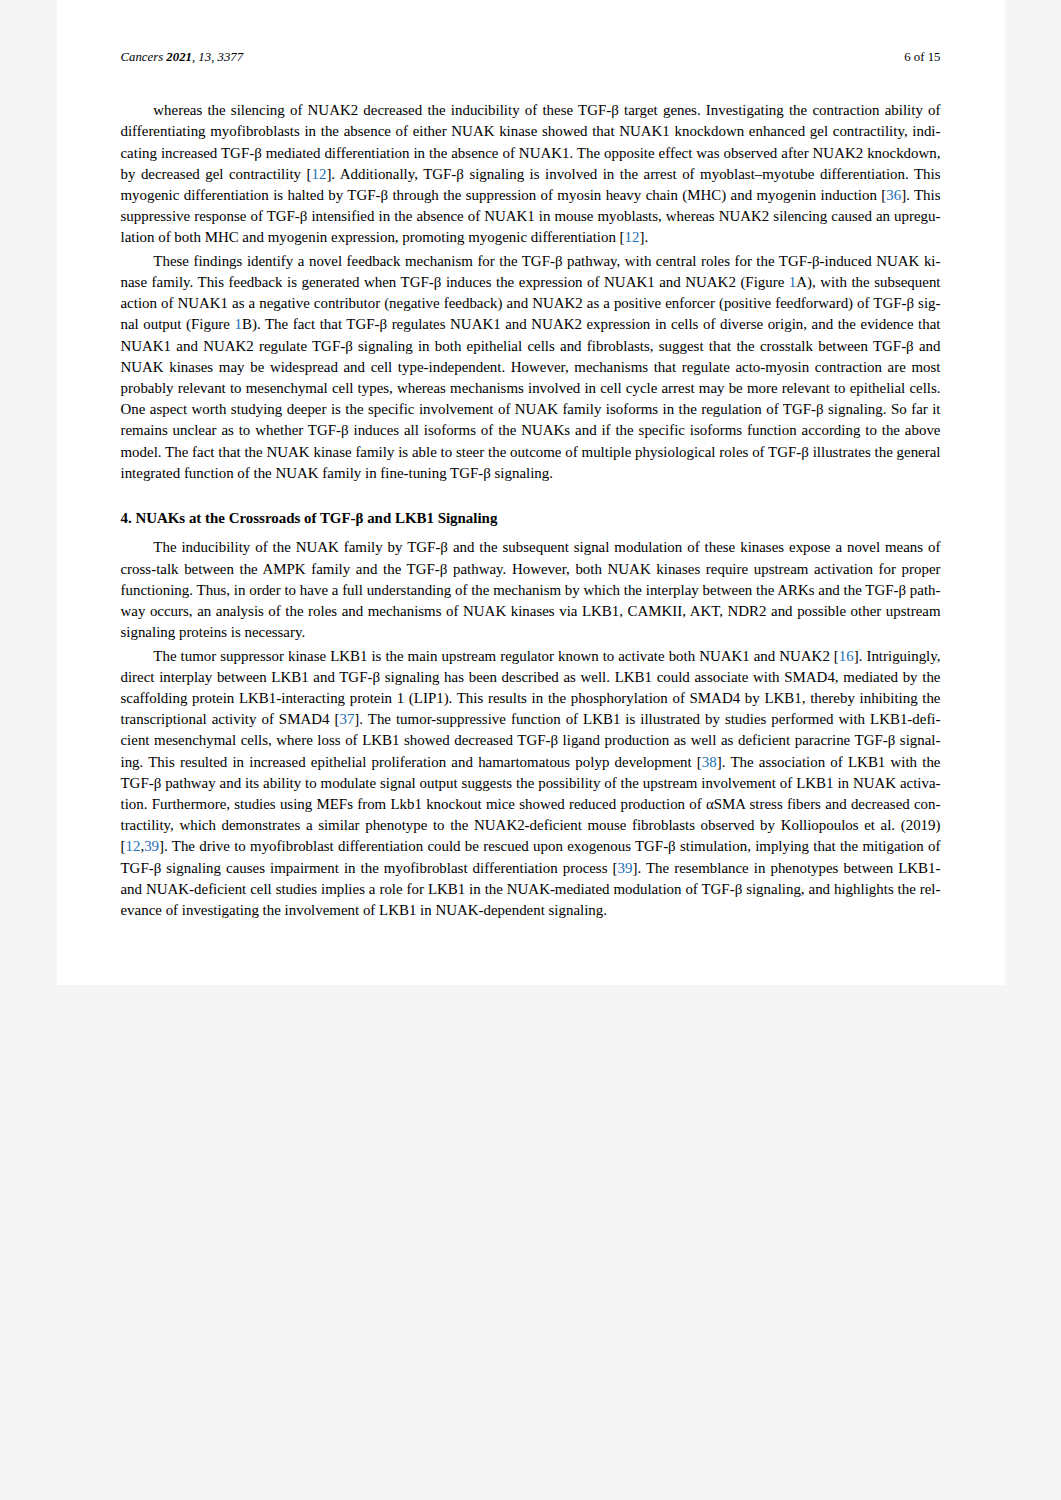Cancers 2021, 13, 3377 6 of 15
whereas the silencing of NUAK2 decreased the inducibility of these TGF-β target genes. Investigating the contraction ability of differentiating myofibroblasts in the absence of either NUAK kinase showed that NUAK1 knockdown enhanced gel contractility, indicating increased TGF-β mediated differentiation in the absence of NUAK1. The opposite effect was observed after NUAK2 knockdown, by decreased gel contractility [12]. Additionally, TGF-β signaling is involved in the arrest of myoblast–myotube differentiation. This myogenic differentiation is halted by TGF-β through the suppression of myosin heavy chain (MHC) and myogenin induction [36]. This suppressive response of TGF-β intensified in the absence of NUAK1 in mouse myoblasts, whereas NUAK2 silencing caused an upregulation of both MHC and myogenin expression, promoting myogenic differentiation [12].
These findings identify a novel feedback mechanism for the TGF-β pathway, with central roles for the TGF-β-induced NUAK kinase family. This feedback is generated when TGF-β induces the expression of NUAK1 and NUAK2 (Figure 1 A), with the subsequent action of NUAK1 as a negative contributor (negative feedback) and NUAK2 as a positive enforcer (positive feedforward) of TGF-β signal output (Figure 1 B). The fact that TGF-β regulates NUAK1 and NUAK2 expression in cells of diverse origin, and the evidence that NUAK1 and NUAK2 regulate TGF-β signaling in both epithelial cells and fibroblasts, suggest that the crosstalk between TGF-β and NUAK kinases may be widespread and cell type-independent. However, mechanisms that regulate acto-myosin contraction are most probably relevant to mesenchymal cell types, whereas mechanisms involved in cell cycle arrest may be more relevant to epithelial cells. One aspect worth studying deeper is the specific involvement of NUAK family isoforms in the regulation of TGF-β signaling. So far it remains unclear as to whether TGF-β induces all isoforms of the NUAKs and if the specific isoforms function according to the above model. The fact that the NUAK kinase family is able to steer the outcome of multiple physiological roles of TGF-β illustrates the general integrated function of the NUAK family in fine-tuning TGF-β signaling.
4. NUAKs at the Crossroads of TGF-β and LKB1 Signaling
The inducibility of the NUAK family by TGF-β and the subsequent signal modulation of these kinases expose a novel means of cross-talk between the AMPK family and the TGF-β pathway. However, both NUAK kinases require upstream activation for proper functioning. Thus, in order to have a full understanding of the mechanism by which the interplay between the ARKs and the TGF-β pathway occurs, an analysis of the roles and mechanisms of NUAK kinases via LKB1, CAMKII, AKT, NDR2 and possible other upstream signaling proteins is necessary.
The tumor suppressor kinase LKB1 is the main upstream regulator known to activate both NUAK1 and NUAK2 [16]. Intriguingly, direct interplay between LKB1 and TGF-β signaling has been described as well. LKB1 could associate with SMAD4, mediated by the scaffolding protein LKB1-interacting protein 1 (LIP1). This results in the phosphorylation of SMAD4 by LKB1, thereby inhibiting the transcriptional activity of SMAD4 [37]. The tumor-suppressive function of LKB1 is illustrated by studies performed with LKB1-deficient mesenchymal cells, where loss of LKB1 showed decreased TGF-β ligand production as well as deficient paracrine TGF-β signaling. This resulted in increased epithelial proliferation and hamartomatous polyp development [38]. The association of LKB1 with the TGF-β pathway and its ability to modulate signal output suggests the possibility of the upstream involvement of LKB1 in NUAK activation. Furthermore, studies using MEFs from Lkb1 knockout mice showed reduced production of αSMA stress fibers and decreased contractility, which demonstrates a similar phenotype to the NUAK2-deficient mouse fibroblasts observed by Kolliopoulos et al. (2019) [12,39]. The drive to myofibroblast differentiation could be rescued upon exogenous TGF-β stimulation, implying that the mitigation of TGF-β signaling causes impairment in the myofibroblast differentiation process [39]. The resemblance in phenotypes between LKB1- and NUAK-deficient cell studies implies a role for LKB1 in the NUAK-mediated modulation of TGF-β signaling, and highlights the relevance of investigating the involvement of LKB1 in NUAK-dependent signaling.